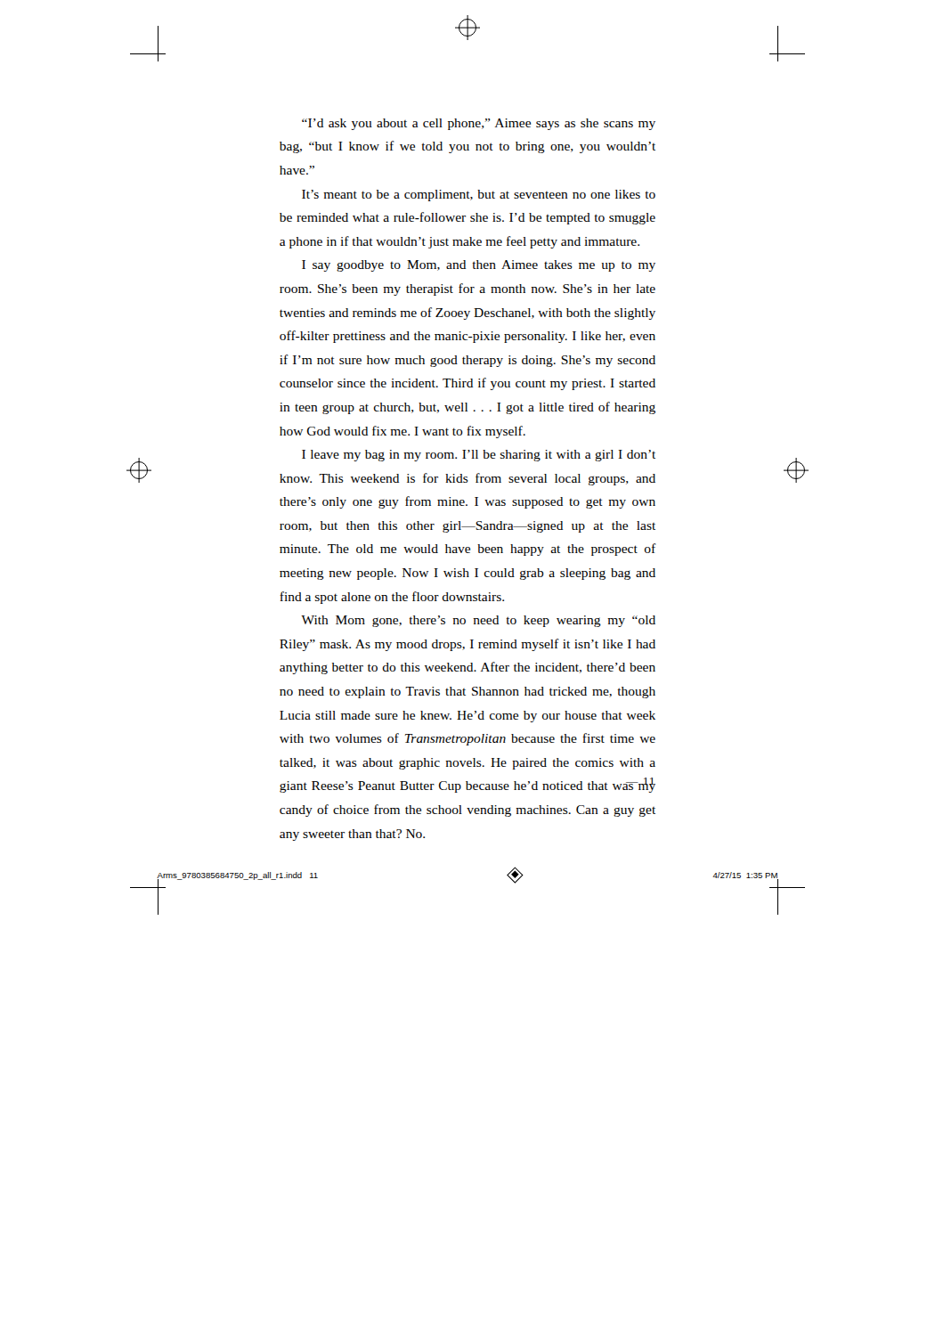“I’d ask you about a cell phone,” Aimee says as she scans my bag, “but I know if we told you not to bring one, you wouldn’t have.”
It’s meant to be a compliment, but at seventeen no one likes to be reminded what a rule-follower she is. I’d be tempted to smuggle a phone in if that wouldn’t just make me feel petty and immature.
I say goodbye to Mom, and then Aimee takes me up to my room. She’s been my therapist for a month now. She’s in her late twenties and reminds me of Zooey Deschanel, with both the slightly off-kilter prettiness and the manic-pixie personality. I like her, even if I’m not sure how much good therapy is doing. She’s my second counselor since the inci­dent. Third if you count my priest. I started in teen group at church, but, well . . . I got a little tired of hearing how God would fix me. I want to fix myself.
I leave my bag in my room. I’ll be sharing it with a girl I don’t know. This weekend is for kids from several local groups, and there’s only one guy from mine. I was supposed to get my own room, but then this other girl—Sandra—signed up at the last minute. The old me would have been happy at the prospect of meeting new people. Now I wish I could grab a sleeping bag and find a spot alone on the floor downstairs.
With Mom gone, there’s no need to keep wearing my “old Riley” mask. As my mood drops, I remind myself it isn’t like I had anything better to do this weekend. After the incident, there’d been no need to explain to Travis that Shannon had tricked me, though Lucia still made sure he knew. He’d come by our house that week with two volumes of Transmetropolitan because the first time we talked, it was about graphic novels. He paired the comics with a giant Reese’s Peanut Butter Cup because he’d noticed that was my candy of choice from the school vending machines. Can a guy get any sweeter than that? No.
—11
Arms_9780385684750_2p_all_r1.indd 11
4/27/15 1:35 PM